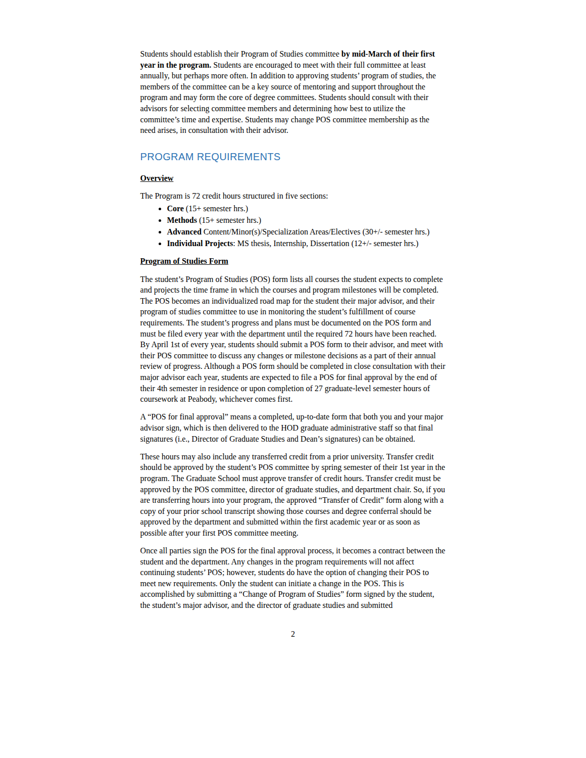Students should establish their Program of Studies committee by mid-March of their first year in the program. Students are encouraged to meet with their full committee at least annually, but perhaps more often. In addition to approving students’ program of studies, the members of the committee can be a key source of mentoring and support throughout the program and may form the core of degree committees. Students should consult with their advisors for selecting committee members and determining how best to utilize the committee’s time and expertise. Students may change POS committee membership as the need arises, in consultation with their advisor.
PROGRAM REQUIREMENTS
Overview
The Program is 72 credit hours structured in five sections:
Core (15+ semester hrs.)
Methods (15+ semester hrs.)
Advanced Content/Minor(s)/Specialization Areas/Electives (30+/- semester hrs.)
Individual Projects: MS thesis, Internship, Dissertation (12+/- semester hrs.)
Program of Studies Form
The student’s Program of Studies (POS) form lists all courses the student expects to complete and projects the time frame in which the courses and program milestones will be completed. The POS becomes an individualized road map for the student their major advisor, and their program of studies committee to use in monitoring the student’s fulfillment of course requirements. The student’s progress and plans must be documented on the POS form and must be filed every year with the department until the required 72 hours have been reached. By April 1st of every year, students should submit a POS form to their advisor, and meet with their POS committee to discuss any changes or milestone decisions as a part of their annual review of progress. Although a POS form should be completed in close consultation with their major advisor each year, students are expected to file a POS for final approval by the end of their 4th semester in residence or upon completion of 27 graduate-level semester hours of coursework at Peabody, whichever comes first.
A “POS for final approval” means a completed, up-to-date form that both you and your major advisor sign, which is then delivered to the HOD graduate administrative staff so that final signatures (i.e., Director of Graduate Studies and Dean’s signatures) can be obtained.
These hours may also include any transferred credit from a prior university. Transfer credit should be approved by the student’s POS committee by spring semester of their 1st year in the program. The Graduate School must approve transfer of credit hours. Transfer credit must be approved by the POS committee, director of graduate studies, and department chair. So, if you are transferring hours into your program, the approved “Transfer of Credit” form along with a copy of your prior school transcript showing those courses and degree conferral should be approved by the department and submitted within the first academic year or as soon as possible after your first POS committee meeting.
Once all parties sign the POS for the final approval process, it becomes a contract between the student and the department. Any changes in the program requirements will not affect continuing students’ POS; however, students do have the option of changing their POS to meet new requirements. Only the student can initiate a change in the POS. This is accomplished by submitting a “Change of Program of Studies” form signed by the student, the student’s major advisor, and the director of graduate studies and submitted
2